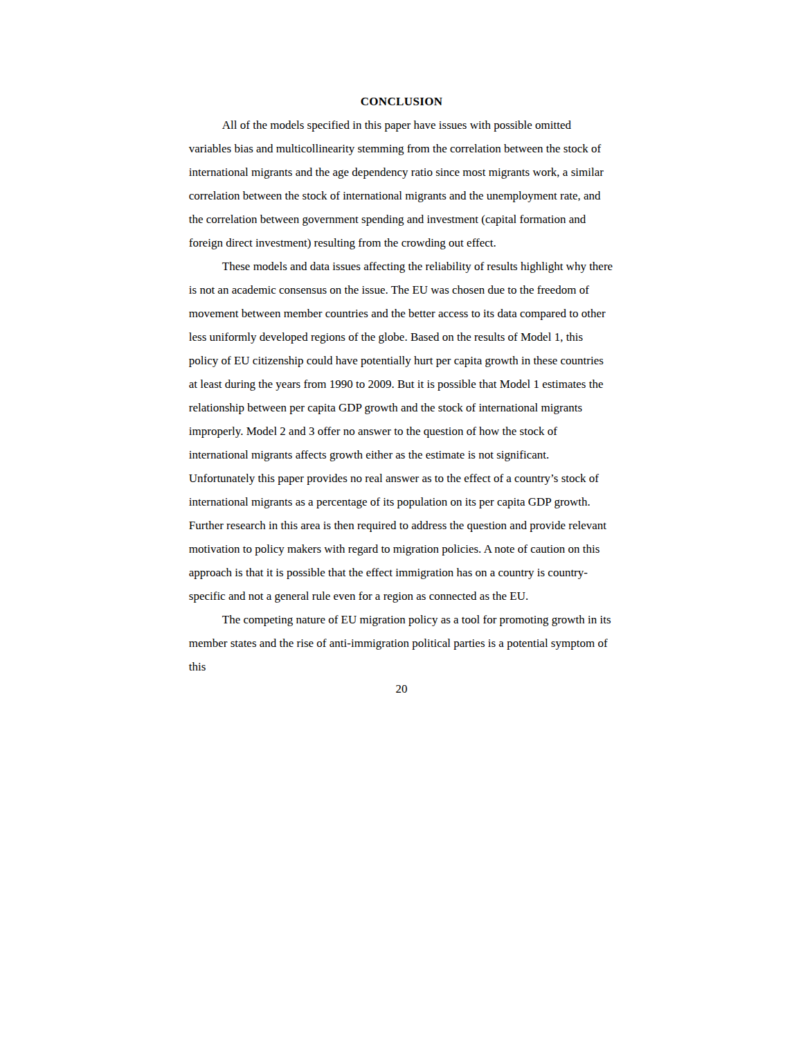CONCLUSION
All of the models specified in this paper have issues with possible omitted variables bias and multicollinearity stemming from the correlation between the stock of international migrants and the age dependency ratio since most migrants work, a similar correlation between the stock of international migrants and the unemployment rate, and the correlation between government spending and investment (capital formation and foreign direct investment) resulting from the crowding out effect.
These models and data issues affecting the reliability of results highlight why there is not an academic consensus on the issue. The EU was chosen due to the freedom of movement between member countries and the better access to its data compared to other less uniformly developed regions of the globe. Based on the results of Model 1, this policy of EU citizenship could have potentially hurt per capita growth in these countries at least during the years from 1990 to 2009. But it is possible that Model 1 estimates the relationship between per capita GDP growth and the stock of international migrants improperly. Model 2 and 3 offer no answer to the question of how the stock of international migrants affects growth either as the estimate is not significant. Unfortunately this paper provides no real answer as to the effect of a country’s stock of international migrants as a percentage of its population on its per capita GDP growth. Further research in this area is then required to address the question and provide relevant motivation to policy makers with regard to migration policies. A note of caution on this approach is that it is possible that the effect immigration has on a country is country-specific and not a general rule even for a region as connected as the EU.
The competing nature of EU migration policy as a tool for promoting growth in its member states and the rise of anti-immigration political parties is a potential symptom of this
20